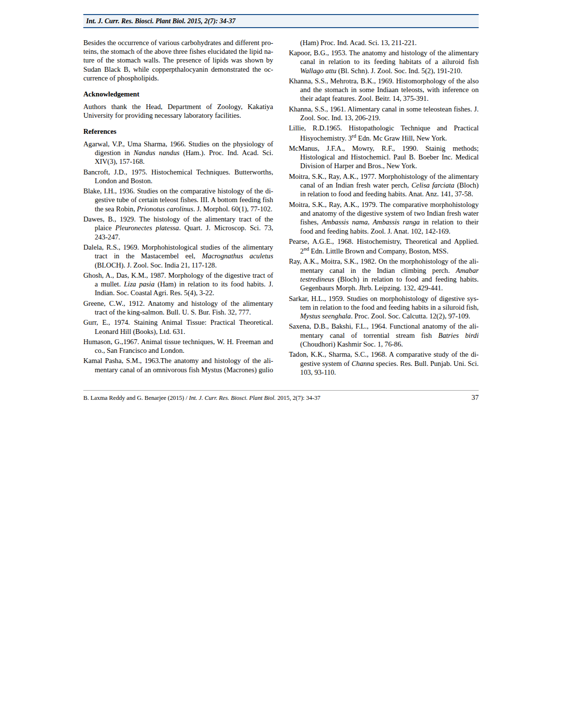Int. J. Curr. Res. Biosci. Plant Biol. 2015, 2(7): 34-37
Besides the occurrence of various carbohydrates and different proteins, the stomach of the above three fishes elucidated the lipid nature of the stomach walls. The presence of lipids was shown by Sudan Black B, while copperpthalocyanin demonstrated the occurrence of phospholipids.
Acknowledgement
Authors thank the Head, Department of Zoology, Kakatiya University for providing necessary laboratory facilities.
References
Agarwal, V.P., Uma Sharma, 1966. Studies on the physiology of digestion in Nandus nandus (Ham.). Proc. Ind. Acad. Sci. XIV(3), 157-168.
Bancroft, J.D., 1975. Histochemical Techniques. Butterworths, London and Boston.
Blake, I.H., 1936. Studies on the comparative histology of the digestive tube of certain teleost fishes. III. A bottom feeding fish the sea Robin, Prionotus carolinus. J. Morphol. 60(1), 77-102.
Dawes, B., 1929. The histology of the alimentary tract of the plaice Pleuronectes platessa. Quart. J. Microscop. Sci. 73, 243-247.
Dalela, R.S., 1969. Morphohistological studies of the alimentary tract in the Mastacembel eel, Macrognathus aculetus (BLOCH). J. Zool. Soc. India 21, 117-128.
Ghosh, A., Das, K.M., 1987. Morphology of the digestive tract of a mullet. Liza pasia (Ham) in relation to its food habits. J. Indian. Soc. Coastal Agri. Res. 5(4), 3-22.
Greene, C.W., 1912. Anatomy and histology of the alimentary tract of the king-salmon. Bull. U. S. Bur. Fish. 32, 777.
Gurr, E., 1974. Staining Animal Tissue: Practical Theoretical. Leonard Hill (Books), Ltd. 631.
Humason, G.,1967. Animal tissue techniques, W. H. Freeman and co., San Francisco and London.
Kamal Pasha, S.M., 1963.The anatomy and histology of the alimentary canal of an omnivorous fish Mystus (Macrones) gulio (Ham) Proc. Ind. Acad. Sci. 13, 211-221.
Kapoor, B.G., 1953. The anatomy and histology of the alimentary canal in relation to its feeding habitats of a ailuroid fish Wallago attu (Bl. Schn). J. Zool. Soc. Ind. 5(2), 191-210.
Khanna, S.S., Mehrotra, B.K., 1969. Histomorphology of the also and the stomach in some Indiaan teleosts, with inference on their adapt features. Zool. Beitr. 14, 375-391.
Khanna, S.S., 1961. Alimentary canal in some teleostean fishes. J. Zool. Soc. Ind. 13, 206-219.
Lillie, R.D.1965. Histopathologic Technique and Practical Hisyochemistry. 3rd Edn. Mc Graw Hill, New York.
McManus, J.F.A., Mowry, R.F., 1990. Stainig methods; Histological and Histochemicl. Paul B. Boeber Inc. Medical Division of Harper and Bros., New York.
Moitra, S.K., Ray, A.K., 1977. Morphohistology of the alimentary canal of an Indian fresh water perch, Celisa farciata (Bloch) in relation to food and feeding habits. Anat. Anz. 141, 37-58.
Moitra, S.K., Ray, A.K., 1979. The comparative morphohistology and anatomy of the digestive system of two Indian fresh water fishes, Ambassis nama, Ambassis ranga in relation to their food and feeding habits. Zool. J. Anat. 102, 142-169.
Pearse, A.G.E., 1968. Histochemistry, Theoretical and Applied. 2nd Edn. Littlle Brown and Company, Boston, MSS.
Ray, A.K., Moitra, S.K., 1982. On the morphohistology of the alimentary canal in the Indian climbing perch. Amabar testredineus (Bloch) in relation to food and feeding habits. Gegenbaurs Morph. Jhrb. Leipzing. 132, 429-441.
Sarkar, H.L., 1959. Studies on morphohistology of digestive system in relation to the food and feeding habits in a siluroid fish, Mystus seenghala. Proc. Zool. Soc. Calcutta. 12(2), 97-109.
Saxena, D.B., Bakshi, F.L., 1964. Functional anatomy of the alimentary canal of torrential stream fish Batries birdi (Choudhori) Kashmir Soc. 1, 76-86.
Tadon, K.K., Sharma, S.C., 1968. A comparative study of the digestive system of Channa species. Res. Bull. Punjab. Uni. Sci. 103, 93-110.
B. Laxma Reddy and G. Benarjee (2015) / Int. J. Curr. Res. Biosci. Plant Biol. 2015, 2(7): 34-37 37